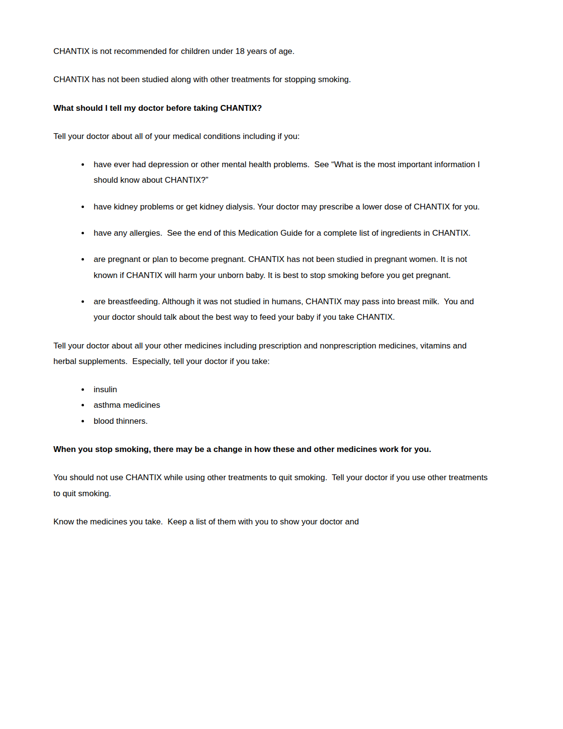CHANTIX is not recommended for children under 18 years of age.
CHANTIX has not been studied along with other treatments for stopping smoking.
What should I tell my doctor before taking CHANTIX?
Tell your doctor about all of your medical conditions including if you:
have ever had depression or other mental health problems. See “What is the most important information I should know about CHANTIX?”
have kidney problems or get kidney dialysis. Your doctor may prescribe a lower dose of CHANTIX for you.
have any allergies. See the end of this Medication Guide for a complete list of ingredients in CHANTIX.
are pregnant or plan to become pregnant. CHANTIX has not been studied in pregnant women. It is not known if CHANTIX will harm your unborn baby. It is best to stop smoking before you get pregnant.
are breastfeeding. Although it was not studied in humans, CHANTIX may pass into breast milk. You and your doctor should talk about the best way to feed your baby if you take CHANTIX.
Tell your doctor about all your other medicines including prescription and nonprescription medicines, vitamins and herbal supplements. Especially, tell your doctor if you take:
insulin
asthma medicines
blood thinners.
When you stop smoking, there may be a change in how these and other medicines work for you.
You should not use CHANTIX while using other treatments to quit smoking. Tell your doctor if you use other treatments to quit smoking.
Know the medicines you take. Keep a list of them with you to show your doctor and